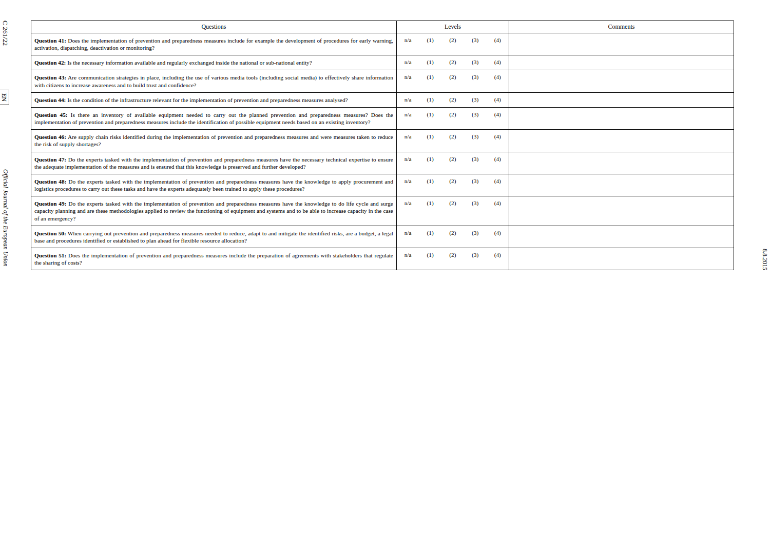C 261/22
EN
Official Journal of the European Union
8.8.2015
| Questions | Levels | Comments |
| --- | --- | --- |
| Question 41: Does the implementation of prevention and preparedness measures include for example the development of procedures for early warning, activation, dispatching, deactivation or monitoring? | n/a | (1) | (2) | (3) | (4) | |
| Question 42: Is the necessary information available and regularly exchanged inside the national or sub-national entity? | n/a | (1) | (2) | (3) | (4) | |
| Question 43: Are communication strategies in place, including the use of various media tools (including social media) to effectively share information with citizens to increase awareness and to build trust and confidence? | n/a | (1) | (2) | (3) | (4) | |
| Question 44: Is the condition of the infrastructure relevant for the implementation of prevention and preparedness measures analysed? | n/a | (1) | (2) | (3) | (4) | |
| Question 45: Is there an inventory of available equipment needed to carry out the planned prevention and preparedness measures? Does the implementation of prevention and preparedness measures include the identification of possible equipment needs based on an existing inventory? | n/a | (1) | (2) | (3) | (4) | |
| Question 46: Are supply chain risks identified during the implementation of prevention and preparedness measures and were measures taken to reduce the risk of supply shortages? | n/a | (1) | (2) | (3) | (4) | |
| Question 47: Do the experts tasked with the implementation of prevention and preparedness measures have the necessary technical expertise to ensure the adequate implementation of the measures and is ensured that this knowledge is preserved and further developed? | n/a | (1) | (2) | (3) | (4) | |
| Question 48: Do the experts tasked with the implementation of prevention and preparedness measures have the knowledge to apply procurement and logistics procedures to carry out these tasks and have the experts adequately been trained to apply these procedures? | n/a | (1) | (2) | (3) | (4) | |
| Question 49: Do the experts tasked with the implementation of prevention and preparedness measures have the knowledge to do life cycle and surge capacity planning and are these methodologies applied to review the functioning of equipment and systems and to be able to increase capacity in the case of an emergency? | n/a | (1) | (2) | (3) | (4) | |
| Question 50: When carrying out prevention and preparedness measures needed to reduce, adapt to and mitigate the identified risks, are a budget, a legal base and procedures identified or established to plan ahead for flexible resource allocation? | n/a | (1) | (2) | (3) | (4) | |
| Question 51: Does the implementation of prevention and preparedness measures include the preparation of agreements with stakeholders that regulate the sharing of costs? | n/a | (1) | (2) | (3) | (4) | |